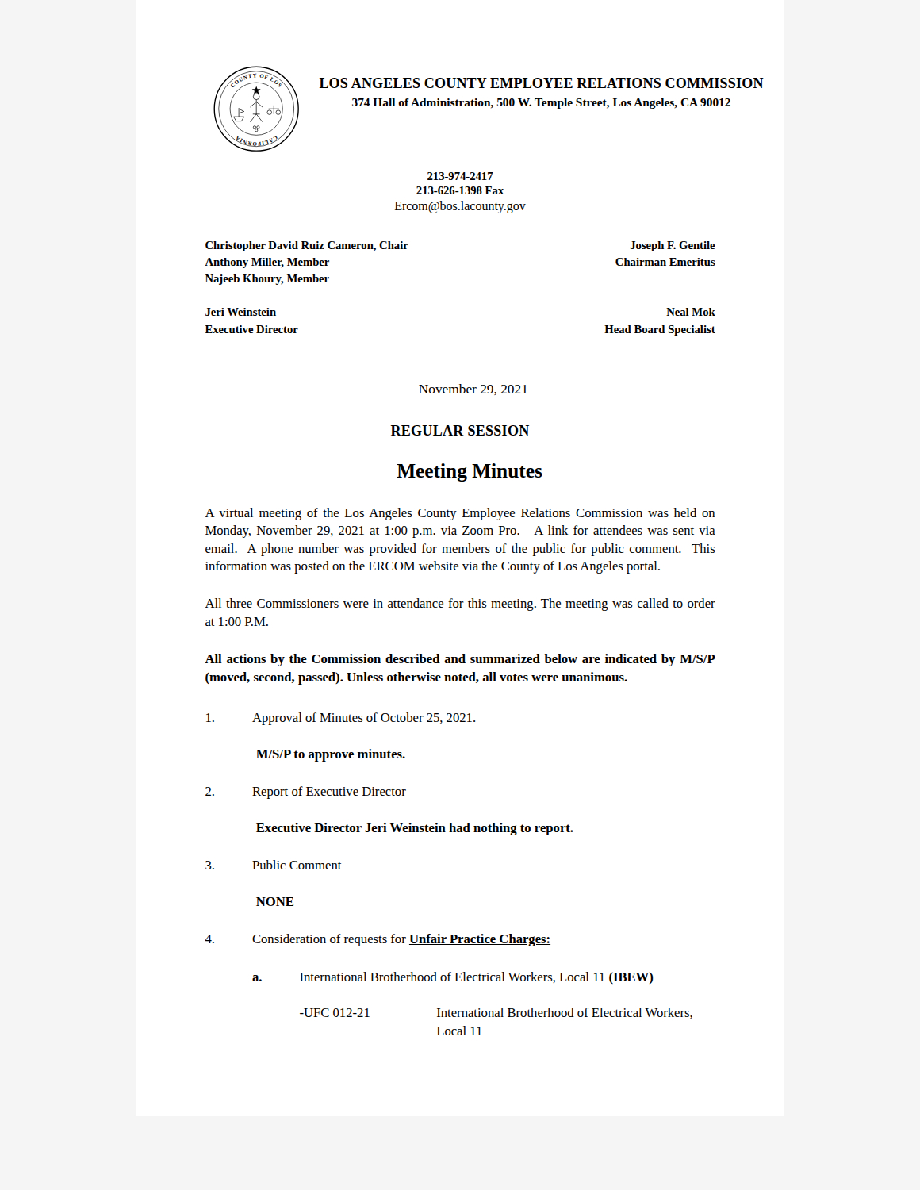COUNTY OF LOS CALIFORNIA
LOS ANGELES COUNTY EMPLOYEE RELATIONS COMMISSION
374 Hall of Administration, 500 W. Temple Street, Los Angeles, CA 90012
213-974-2417
213-626-1398 Fax
Ercom@bos.lacounty.gov
| Christopher David Ruiz Cameron, Chair | Joseph F. Gentile |
| Anthony Miller, Member | Chairman Emeritus |
| Najeeb Khoury, Member | |
| Jeri Weinstein | Neal Mok |
| Executive Director | Head Board Specialist |
November 29, 2021
REGULAR SESSION
Meeting Minutes
A virtual meeting of the Los Angeles County Employee Relations Commission was held on Monday, November 29, 2021 at 1:00 p.m. via Zoom Pro. A link for attendees was sent via email. A phone number was provided for members of the public for public comment. This information was posted on the ERCOM website via the County of Los Angeles portal.
All three Commissioners were in attendance for this meeting. The meeting was called to order at 1:00 P.M.
All actions by the Commission described and summarized below are indicated by M/S/P (moved, second, passed). Unless otherwise noted, all votes were unanimous.
1. Approval of Minutes of October 25, 2021.
M/S/P to approve minutes.
2. Report of Executive Director
Executive Director Jeri Weinstein had nothing to report.
3. Public Comment
NONE
4. Consideration of requests for Unfair Practice Charges:
a. International Brotherhood of Electrical Workers, Local 11 (IBEW)
-UFC 012-21
International Brotherhood of Electrical Workers, Local 11